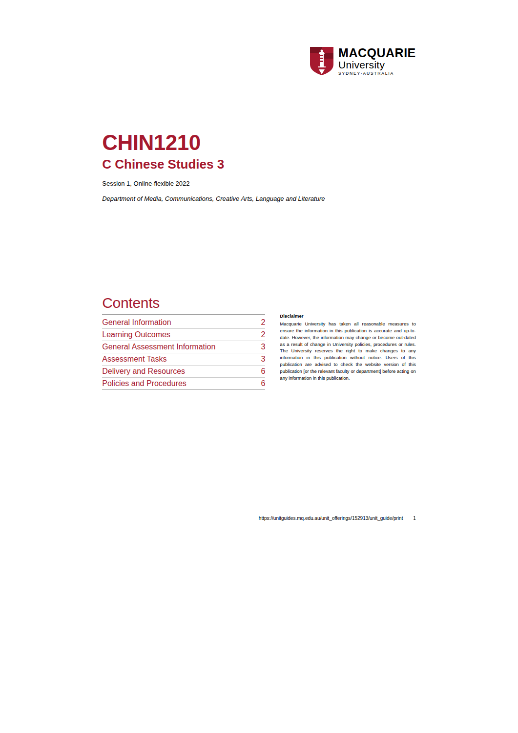MACQUARIE University SYDNEY·AUSTRALIA
CHIN1210
C Chinese Studies 3
Session 1, Online-flexible 2022
Department of Media, Communications, Creative Arts, Language and Literature
Contents
General Information 2
Learning Outcomes 2
General Assessment Information 3
Assessment Tasks 3
Delivery and Resources 6
Policies and Procedures 6
Disclaimer
Macquarie University has taken all reasonable measures to ensure the information in this publication is accurate and up-to-date. However, the information may change or become out-dated as a result of change in University policies, procedures or rules. The University reserves the right to make changes to any information in this publication without notice. Users of this publication are advised to check the website version of this publication [or the relevant faculty or department] before acting on any information in this publication.
https://unitguides.mq.edu.au/unit_offerings/152913/unit_guide/print 1